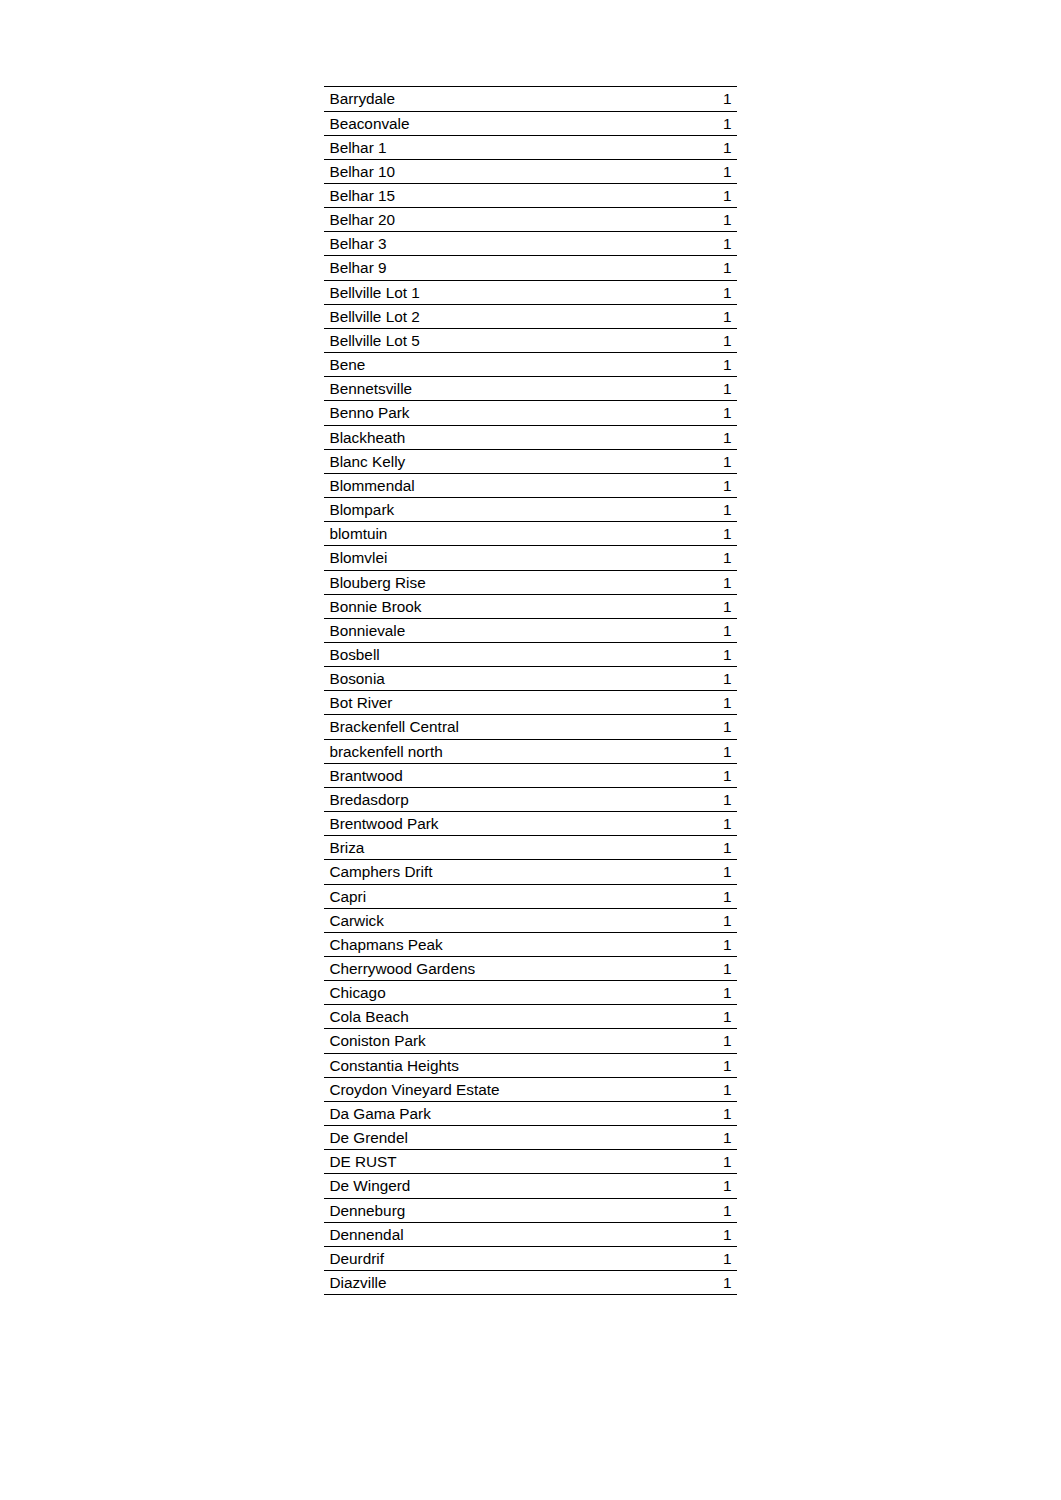| Barrydale | 1 |
| Beaconvale | 1 |
| Belhar 1 | 1 |
| Belhar 10 | 1 |
| Belhar 15 | 1 |
| Belhar 20 | 1 |
| Belhar 3 | 1 |
| Belhar 9 | 1 |
| Bellville Lot 1 | 1 |
| Bellville Lot 2 | 1 |
| Bellville Lot 5 | 1 |
| Bene | 1 |
| Bennetsville | 1 |
| Benno Park | 1 |
| Blackheath | 1 |
| Blanc Kelly | 1 |
| Blommendal | 1 |
| Blompark | 1 |
| blomtuin | 1 |
| Blomvlei | 1 |
| Blouberg Rise | 1 |
| Bonnie Brook | 1 |
| Bonnievale | 1 |
| Bosbell | 1 |
| Bosonia | 1 |
| Bot River | 1 |
| Brackenfell Central | 1 |
| brackenfell north | 1 |
| Brantwood | 1 |
| Bredasdorp | 1 |
| Brentwood Park | 1 |
| Briza | 1 |
| Camphers Drift | 1 |
| Capri | 1 |
| Carwick | 1 |
| Chapmans Peak | 1 |
| Cherrywood Gardens | 1 |
| Chicago | 1 |
| Cola Beach | 1 |
| Coniston Park | 1 |
| Constantia Heights | 1 |
| Croydon Vineyard Estate | 1 |
| Da Gama Park | 1 |
| De Grendel | 1 |
| DE RUST | 1 |
| De Wingerd | 1 |
| Denneburg | 1 |
| Dennendal | 1 |
| Deurdrif | 1 |
| Diazville | 1 |